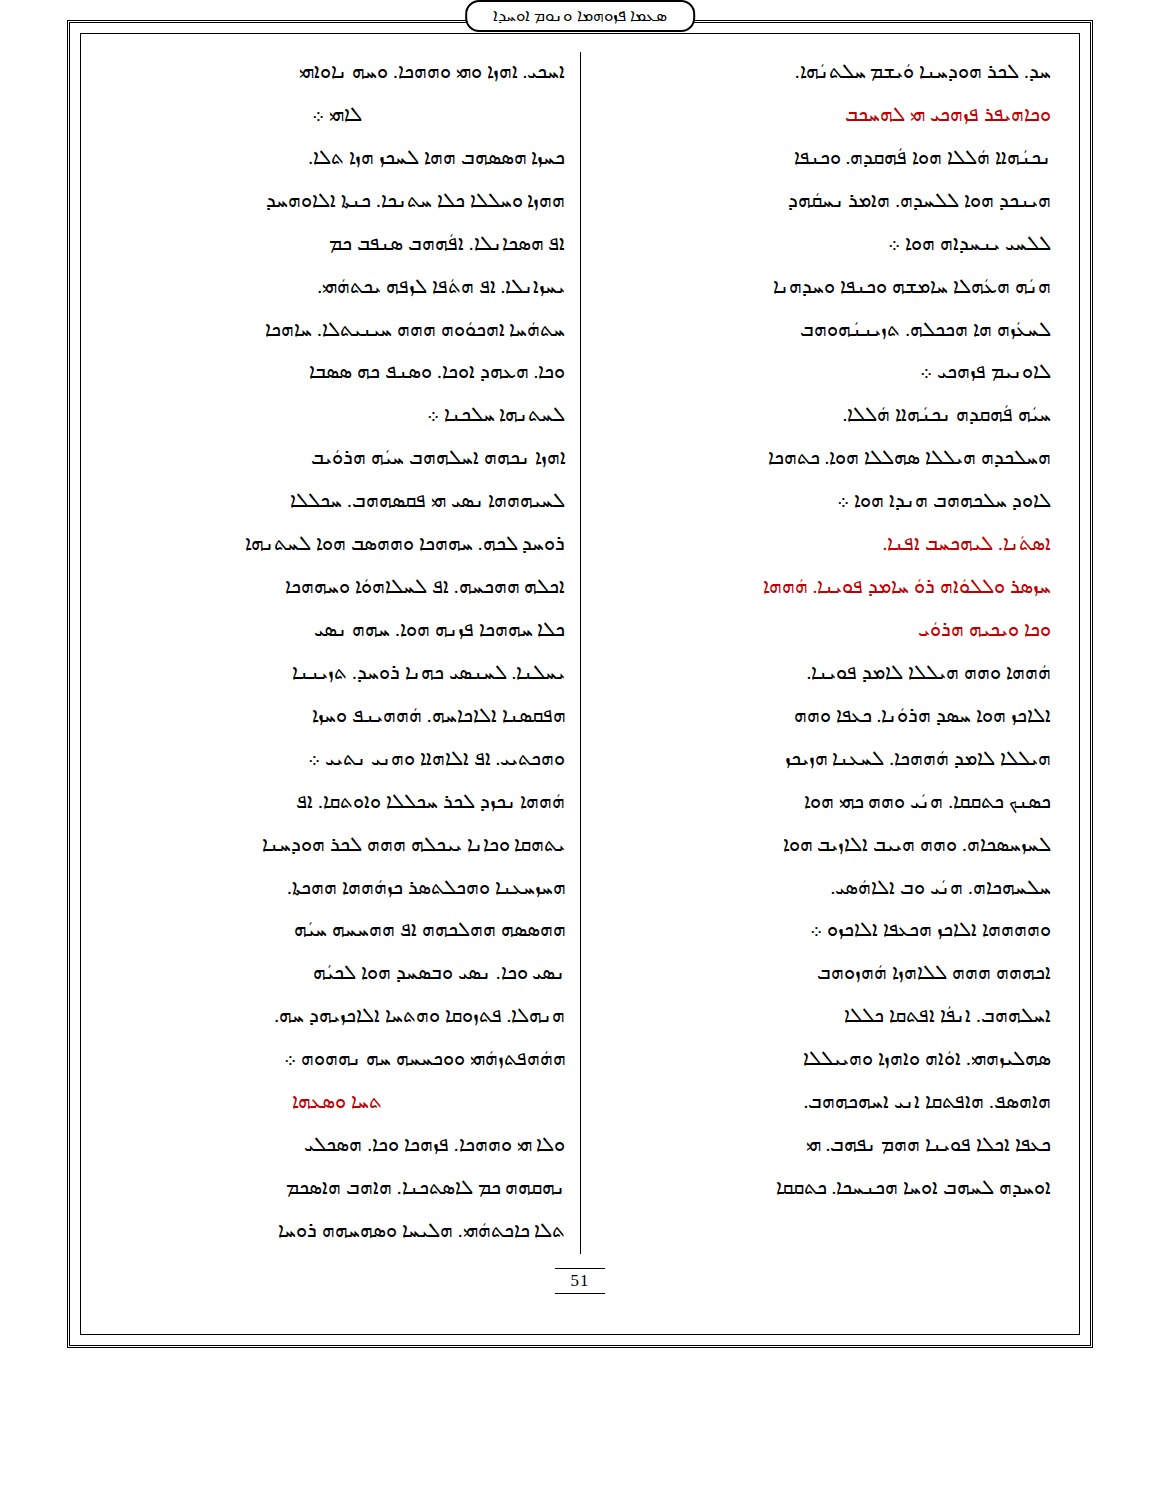ܣܥܡܐ ܦܙܘܗܡܐ ܘܢܘܡ ܐܘܚܕܐ
ܚܕ. ܠܟܪ ܗܘܕܚܢܐ ܘܿܝܫܡ ܚܠܬܢܿܗܐ.
ܘܟܐܗܝܦܪ ܦܙܗܟܝ ܗܝ ܠܗܚܟܒ
ܢܟܢܿܗܐܐ ܗܿܠܠܐ ܗܘܐ ܦܿܗܩܕܗ. ܘܟܢܦܐ
ܗܝܢܟܕ ܗܘܐ ܠܠܚܕܗ. ܗܐܡܪ ܢܚܩܿܗܕ
ܠܠܚܝ ܝܢܚܕܐܗ ܗܘܐ ܀
ܗܢܿܗ ܗܥܿܗܠܐ ܚܐܡܫܗ ܘܟܢܦܐ ܘܚܕܗܢܐ
ܠܚܥܿܙܗ ܗܐ ܗܟܟܠܗ. ܬܙܝܢܢܿܗܘܗܒ
ܠܐܘܢܝܡ ܦܙܗܟܝ ܀
ܚܝܿܗ ܦܿܗܩܕܗ ܢܟܢܿܗܐܐ ܗܿܠܠܐ.
ܗܚܠܟܕܗ ܗܝܠܠܐ ܣܗܠܠܐ ܗܘܐ. ܟܬܗܟܐ
ܠܐܘܕ ܚܠܟܗܗܒ ܗܢܕܐ ܗܘܐ ܀
ܐܣܬܿܢܐ. ܠܝܗܟܚܒ ܐܦܢܐ.
ܚܙܣܪ ܘܠܠܘܿܐܗ ܪܘܿ ܚܐܡܕ ܦܘܝܢܐ. ܗܿܗܗܐ
ܘܟܐ ܘܝܟܝܗ ܗܪܘܿܝ
ܗܿܗܗܐ ܘܗܗ ܗܝܠܠܐ ܠܐܡܕ ܦܘܝܢܐ.
ܐܠܐܟܙ ܗܘܐ ܚܣܕ ܗܪܘܿܢܐ. ܟܥܦܐ ܘܗܗ
ܗܝܠܠܐ ܠܐܡܕ ܗܿܗܗܟܐ. ܠܚܥܢܐ ܗܙܝܟܙ
ܟܣܢܟ ܟܬܩܩܐ. ܗܢܿܝ ܘܗܗ ܟܗܝ ܗܘܐ
ܠܚܙܚܣܟܐܗ. ܘܗܗ ܗܝܝܒ ܐܠܐܙܝܒ ܗܘܐ
ܚܠܚܗܟܐܗ. ܗܢܿܝ ܘܒ ܐܠܐܗܿܣܝ.
ܘܗܗܗܗܐ ܐܠܐܟܙ ܗܟܥܦܐ ܐܠܐܟܙܘ ܀
ܐܟܗܗܗ ܗܗܗ ܠܠܐܗܙܐ ܗܿܗܙܘܗܒ
ܐܚܠܗܗܒ. ܐܢܦܿܐ ܐܦܬܩܐ ܟܠܠܐ
ܣܗܠܝܙܗܗܝ. ܐܘܿܐܗ ܘܐܗܙܐ ܘܗܝܝܠܠܐ
ܗܐܗܣܦ. ܗܐܦܬܩܐ ܐܢܝ ܐܚܗܟܗܗܒ.
ܟܥܦܐ ܐܟܠܐ ܦܘܝܢܐ ܗܗܡ ܢܦܗܒ. ܗܝ
ܐܘܚܕܗ ܠܚܗܒ ܐܘܚܐ ܗܟܢܚܟܐ. ܟܬܩܩܐ
ܐܚܟܝ. ܐܗܙܐ ܘܗܝ ܘܗܗܟܐ. ܘܚܗ ܢܐܘܐܗܝ
ܠܐܗܝ ܀
ܟܚܙܐ ܗܣܣܗܒ ܗܗܐ ܠܚܟܙ ܗܙܐ ܬܠܐ.
ܗܗܙܐ ܘܚܠܠܐ ܟܠܐ ܚܬܢܟܐ. ܟܢܬܐ ܐܠܐܘܗܚܕ
ܐܦ ܗܣܟܐܢܠܐ. ܐܦܿܗܗܒ ܣܢܦܒ ܟܡ
ܝܚܙܐܢܠܐ. ܐܦ ܗܬܿܦܐ ܠܙܦܗ ܝܟܬܗܿܗܝ.
ܚܬܗܿܚܐ ܐܗܟܘܿܘܗ ܗܗܗ ܚܝܢܝܬܠܐ. ܚܐܗܟܐ
ܘܟܐ. ܗܥܗܕ ܐܘܟܐ. ܘܣܢܦ ܟܗ ܣܣܒܐ
ܠܚܬܢܗܐ ܚܠܟܢܐ ܀
ܐܗܙܐ ܢܟܗܗ ܐܚܠܗܗܒ ܚܝܿܗ ܗܪܘܿܝܒ
ܠܚܝܗܗܗܐ ܢܣܝ ܗܝ ܦܩܣܗܗܒ. ܚܟܠܠܐ
ܪܘܚܕ ܠܟܗ. ܚܗܗܟܐ ܘܗܗܣܒ ܗܘܐ ܠܚܬܢܗܐ
ܐܟܠܗ ܗܗܟܚܗ. ܐܦ ܠܚܠܐܗܘܿܐ ܘܚܗܗܟܐ
ܟܠܐ ܚܗܗܟܐ ܦܙܢܗ ܗܘܐ. ܚܗܗ ܢܣܝ
ܝܚܠܢܐ. ܠܚܢܣܝ ܟܗܢܐ ܪܘܚܕ. ܬܙܝܢܢܐ
ܗܦܩܣܢܐ ܐܠܐܟܐܚܗ. ܗܿܗܗܝܢܦ ܘܚܙܐ
ܘܗܟܬܝܝ. ܐܦ ܐܠܐܗܐܐ ܘܗܢܝ ܢܬܝܝ ܀
ܗܿܗܗܐ ܢܟܙܕ ܠܟܪ ܚܟܠܠܐ ܘܐܘܬܩܐ. ܐܦ
ܝܬܗܩܐ ܘܟܐܢܐ ܝܝܟܠܗ ܗܗܗ ܠܟܪ ܗܘܕܚܢܐ
ܗܚܙܚܥܢܐ ܘܗܟܠܬܣܪ ܟܙܗܿܗܗܐ ܗܗܟܬܐ.
ܗܗܣܣܗ ܗܗܠܟܗܗ ܐܦ ܗܗܚܚܗ ܚܝܿܗ
ܢܣܝ ܘܟܐ. ܢܣܝ ܘܒܣܚܕ ܗܘܐ ܠܟܝܿܗ
ܗܢܗܠܐ. ܦܬܙܘܩܐ ܘܗܬܚܐ ܐܠܐܟܙܝܗܕ ܚܗ.
ܗܗܿܗܦܬܙܗܿܗܝ ܘܘܟܚܚܗ ܚܗ ܢܗܗܘܗ ܀
ܬܚܐ ܘܣܥܗܐ
ܘܠܐ ܗܝ ܘܗܗܟܐ. ܦܙܗܟܐ ܘܟܐ. ܗܣܟܠܝ
ܢܗܩܗܗ ܟܡ ܠܐܣܬܟܢܐ. ܗܐܗܒ ܗܐܣܟܡ
ܬܠܐ ܟܐܟܬܗܿܗܝ. ܗܠܝܚܐ ܘܣܗܚܗܗ ܪܘܚܐ
51